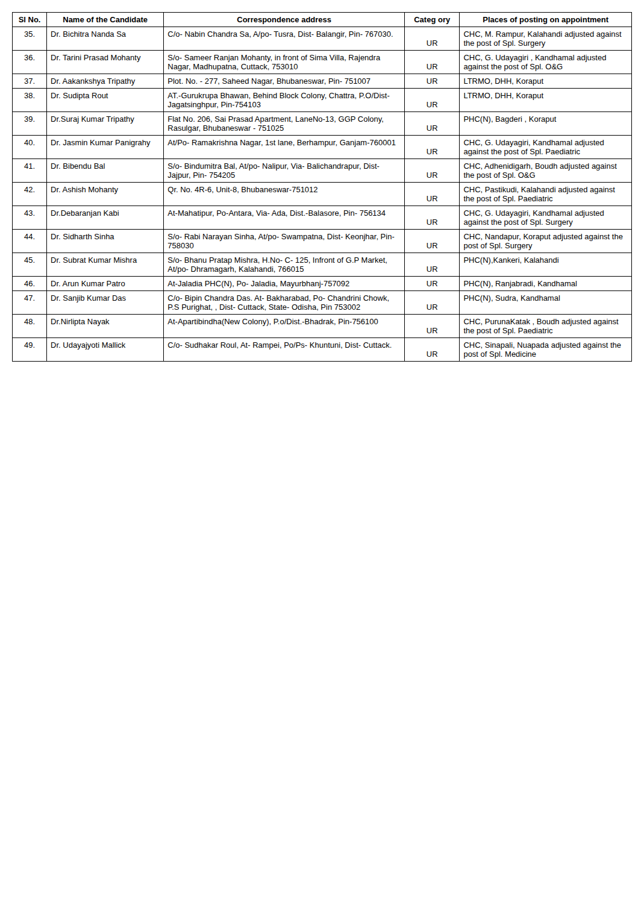| Sl No. | Name of the Candidate | Correspondence address | Categ ory | Places of posting on appointment |
| --- | --- | --- | --- | --- |
| 35. | Dr. Bichitra Nanda Sa | C/o- Nabin Chandra Sa, A/po- Tusra, Dist- Balangir, Pin- 767030. | UR | CHC, M. Rampur, Kalahandi adjusted against the post of Spl. Surgery |
| 36. | Dr. Tarini Prasad Mohanty | S/o- Sameer Ranjan Mohanty, in front of Sima Villa, Rajendra Nagar, Madhupatna, Cuttack, 753010 | UR | CHC, G. Udayagiri , Kandhamal adjusted against the post of Spl. O&G |
| 37. | Dr. Aakankshya Tripathy | Plot. No. - 277, Saheed Nagar, Bhubaneswar, Pin- 751007 | UR | LTRMO, DHH, Koraput |
| 38. | Dr. Sudipta Rout | AT.-Gurukrupa Bhawan, Behind Block Colony, Chattra, P.O/Dist- Jagatsinghpur, Pin-754103 | UR | LTRMO, DHH, Koraput |
| 39. | Dr.Suraj Kumar Tripathy | Flat No. 206, Sai Prasad Apartment, LaneNo-13, GGP Colony, Rasulgar, Bhubaneswar - 751025 | UR | PHC(N), Bagderi , Koraput |
| 40. | Dr. Jasmin Kumar Panigrahy | At/Po- Ramakrishna Nagar, 1st lane, Berhampur, Ganjam-760001 | UR | CHC, G. Udayagiri, Kandhamal adjusted against the post of Spl. Paediatric |
| 41. | Dr. Bibendu Bal | S/o- Bindumitra Bal, At/po- Nalipur, Via- Balichandrapur, Dist- Jajpur, Pin- 754205 | UR | CHC, Adhenidigarh, Boudh adjusted against the post of Spl. O&G |
| 42. | Dr. Ashish Mohanty | Qr. No. 4R-6, Unit-8, Bhubaneswar-751012 | UR | CHC, Pastikudi, Kalahandi adjusted against the post of Spl. Paediatric |
| 43. | Dr.Debaranjan Kabi | At-Mahatipur, Po-Antara, Via- Ada, Dist.-Balasore, Pin- 756134 | UR | CHC, G. Udayagiri, Kandhamal adjusted against the post of Spl. Surgery |
| 44. | Dr. Sidharth Sinha | S/o- Rabi Narayan Sinha, At/po- Swampatna, Dist- Keonjhar, Pin- 758030 | UR | CHC, Nandapur, Koraput adjusted against the post of Spl. Surgery |
| 45. | Dr. Subrat Kumar Mishra | S/o- Bhanu Pratap Mishra, H.No- C- 125, Infront of G.P Market, At/po- Dhramagarh, Kalahandi, 766015 | UR | PHC(N),Kankeri, Kalahandi |
| 46. | Dr. Arun Kumar Patro | At-Jaladia PHC(N), Po- Jaladia, Mayurbhanj-757092 | UR | PHC(N), Ranjabradi, Kandhamal |
| 47. | Dr. Sanjib Kumar Das | C/o- Bipin Chandra Das. At- Bakharabad, Po- Chandrini Chowk, P.S Purighat, , Dist- Cuttack, State- Odisha, Pin 753002 | UR | PHC(N), Sudra, Kandhamal |
| 48. | Dr.Nirlipta Nayak | At-Apartibindha(New Colony), P.o/Dist.-Bhadrak, Pin-756100 | UR | CHC, PurunaKatak , Boudh adjusted against the post of Spl. Paediatric |
| 49. | Dr. Udayajyoti Mallick | C/o- Sudhakar Roul, At- Rampei, Po/Ps- Khuntuni, Dist- Cuttack. | UR | CHC, Sinapali, Nuapada adjusted against the post of Spl. Medicine |